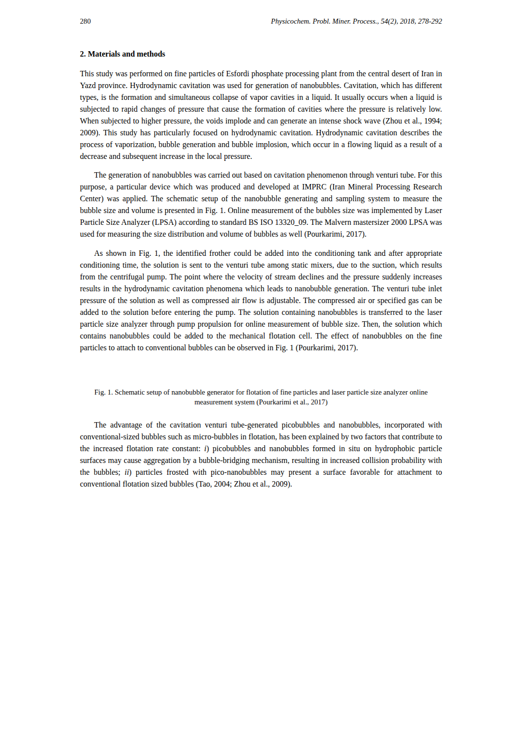280 Physicochem. Probl. Miner. Process., 54(2), 2018, 278-292
2. Materials and methods
This study was performed on fine particles of Esfordi phosphate processing plant from the central desert of Iran in Yazd province. Hydrodynamic cavitation was used for generation of nanobubbles. Cavitation, which has different types, is the formation and simultaneous collapse of vapor cavities in a liquid. It usually occurs when a liquid is subjected to rapid changes of pressure that cause the formation of cavities where the pressure is relatively low. When subjected to higher pressure, the voids implode and can generate an intense shock wave (Zhou et al., 1994; 2009). This study has particularly focused on hydrodynamic cavitation. Hydrodynamic cavitation describes the process of vaporization, bubble generation and bubble implosion, which occur in a flowing liquid as a result of a decrease and subsequent increase in the local pressure.
The generation of nanobubbles was carried out based on cavitation phenomenon through venturi tube. For this purpose, a particular device which was produced and developed at IMPRC (Iran Mineral Processing Research Center) was applied. The schematic setup of the nanobubble generating and sampling system to measure the bubble size and volume is presented in Fig. 1. Online measurement of the bubbles size was implemented by Laser Particle Size Analyzer (LPSA) according to standard BS ISO 13320_09. The Malvern mastersizer 2000 LPSA was used for measuring the size distribution and volume of bubbles as well (Pourkarimi, 2017).
As shown in Fig. 1, the identified frother could be added into the conditioning tank and after appropriate conditioning time, the solution is sent to the venturi tube among static mixers, due to the suction, which results from the centrifugal pump. The point where the velocity of stream declines and the pressure suddenly increases results in the hydrodynamic cavitation phenomena which leads to nanobubble generation. The venturi tube inlet pressure of the solution as well as compressed air flow is adjustable. The compressed air or specified gas can be added to the solution before entering the pump. The solution containing nanobubbles is transferred to the laser particle size analyzer through pump propulsion for online measurement of bubble size. Then, the solution which contains nanobubbles could be added to the mechanical flotation cell. The effect of nanobubbles on the fine particles to attach to conventional bubbles can be observed in Fig. 1 (Pourkarimi, 2017).
Fig. 1. Schematic setup of nanobubble generator for flotation of fine particles and laser particle size analyzer online measurement system (Pourkarimi et al., 2017)
The advantage of the cavitation venturi tube-generated picobubbles and nanobubbles, incorporated with conventional-sized bubbles such as micro-bubbles in flotation, has been explained by two factors that contribute to the increased flotation rate constant: i) picobubbles and nanobubbles formed in situ on hydrophobic particle surfaces may cause aggregation by a bubble-bridging mechanism, resulting in increased collision probability with the bubbles; ii) particles frosted with pico-nanobubbles may present a surface favorable for attachment to conventional flotation sized bubbles (Tao, 2004; Zhou et al., 2009).